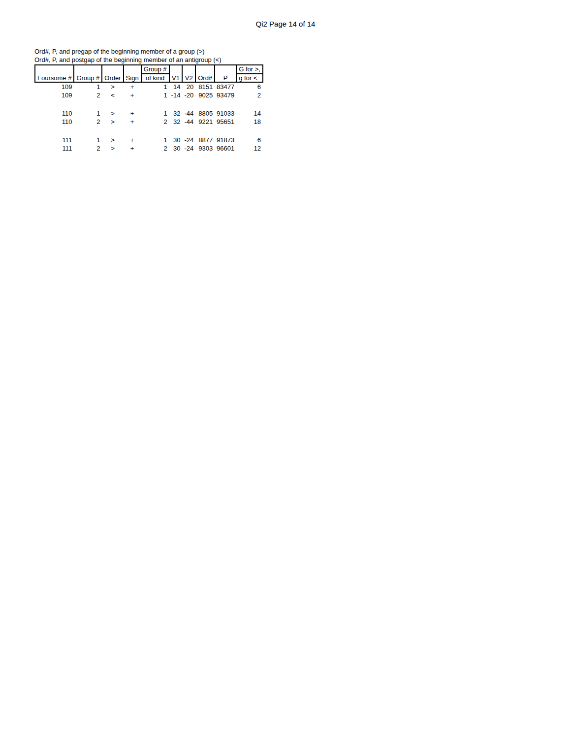Qi2 Page 14 of 14
Ord#, P, and pregap of the beginning member of a group (>)
Ord#, P, and postgap of the beginning member of an antigroup (<)
| Foursome # | Group # | Order | Sign | Group # | V1 | V2 | Ord# | P | G for >, |
| --- | --- | --- | --- | --- | --- | --- | --- | --- | --- |
| of kind | g for < |
| 109 | 1 | > | + | 1 | 14 | 20 | 8151 | 83477 | 6 |
| 109 | 2 | < | + | 1 | -14 | -20 | 9025 | 93479 | 2 |
| 110 | 1 | > | + | 1 | 32 | -44 | 8805 | 91033 | 14 |
| 110 | 2 | > | + | 2 | 32 | -44 | 9221 | 95651 | 18 |
| 111 | 1 | > | + | 1 | 30 | -24 | 8877 | 91873 | 6 |
| 111 | 2 | > | + | 2 | 30 | -24 | 9303 | 96601 | 12 |